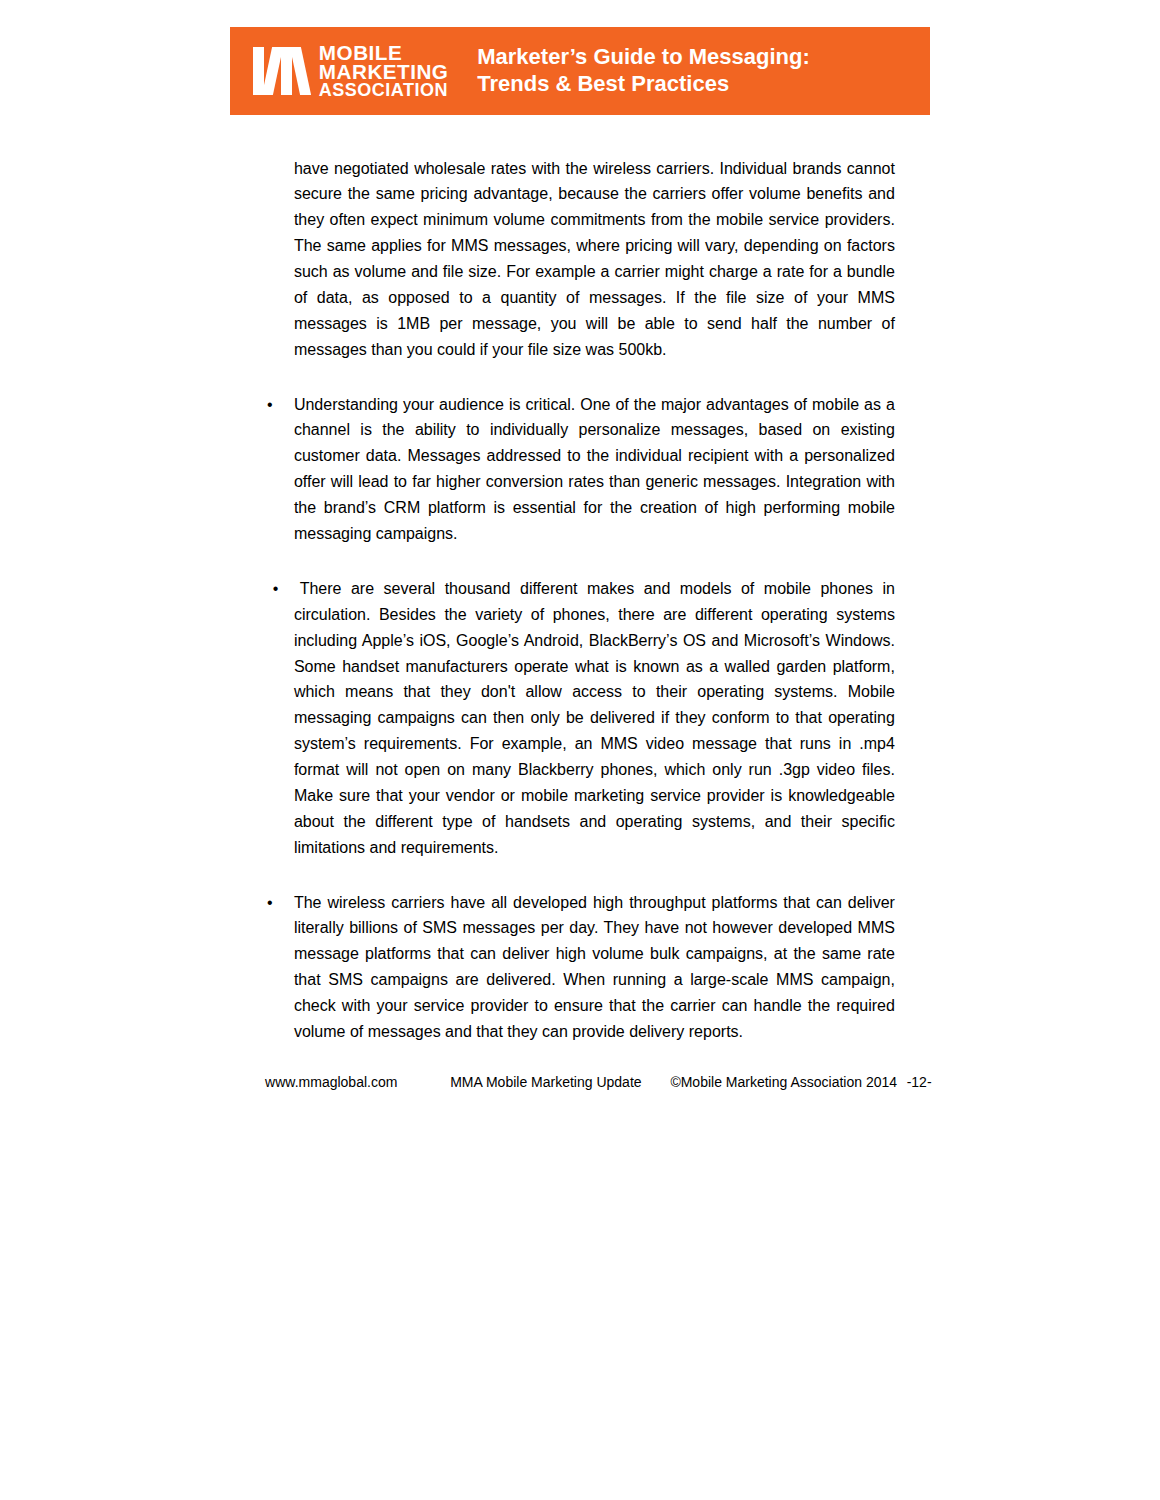MOBILE
MARKETING
ASSOCIATION
Marketer’s Guide to Messaging:
Trends & Best Practices
have negotiated wholesale rates with the wireless carriers. Individual brands cannot secure the same pricing advantage, because the carriers offer volume benefits and they often expect minimum volume commitments from the mobile service providers. The same applies for MMS messages, where pricing will vary, depending on factors such as volume and file size. For example a carrier might charge a rate for a bundle of data, as opposed to a quantity of messages. If the file size of your MMS messages is 1MB per message, you will be able to send half the number of messages than you could if your file size was 500kb.
Understanding your audience is critical. One of the major advantages of mobile as a channel is the ability to individually personalize messages, based on existing customer data. Messages addressed to the individual recipient with a personalized offer will lead to far higher conversion rates than generic messages. Integration with the brand’s CRM platform is essential for the creation of high performing mobile messaging campaigns.
There are several thousand different makes and models of mobile phones in circulation. Besides the variety of phones, there are different operating systems including Apple’s iOS, Google’s Android, BlackBerry’s OS and Microsoft’s Windows. Some handset manufacturers operate what is known as a walled garden platform, which means that they don't allow access to their operating systems. Mobile messaging campaigns can then only be delivered if they conform to that operating system’s requirements. For example, an MMS video message that runs in .mp4 format will not open on many Blackberry phones, which only run .3gp video files. Make sure that your vendor or mobile marketing service provider is knowledgeable about the different type of handsets and operating systems, and their specific limitations and requirements.
The wireless carriers have all developed high throughput platforms that can deliver literally billions of SMS messages per day. They have not however developed MMS message platforms that can deliver high volume bulk campaigns, at the same rate that SMS campaigns are delivered. When running a large-scale MMS campaign, check with your service provider to ensure that the carrier can handle the required volume of messages and that they can provide delivery reports.
www.mmaglobal.com
MMA Mobile Marketing Update
©Mobile Marketing Association 2014-12-